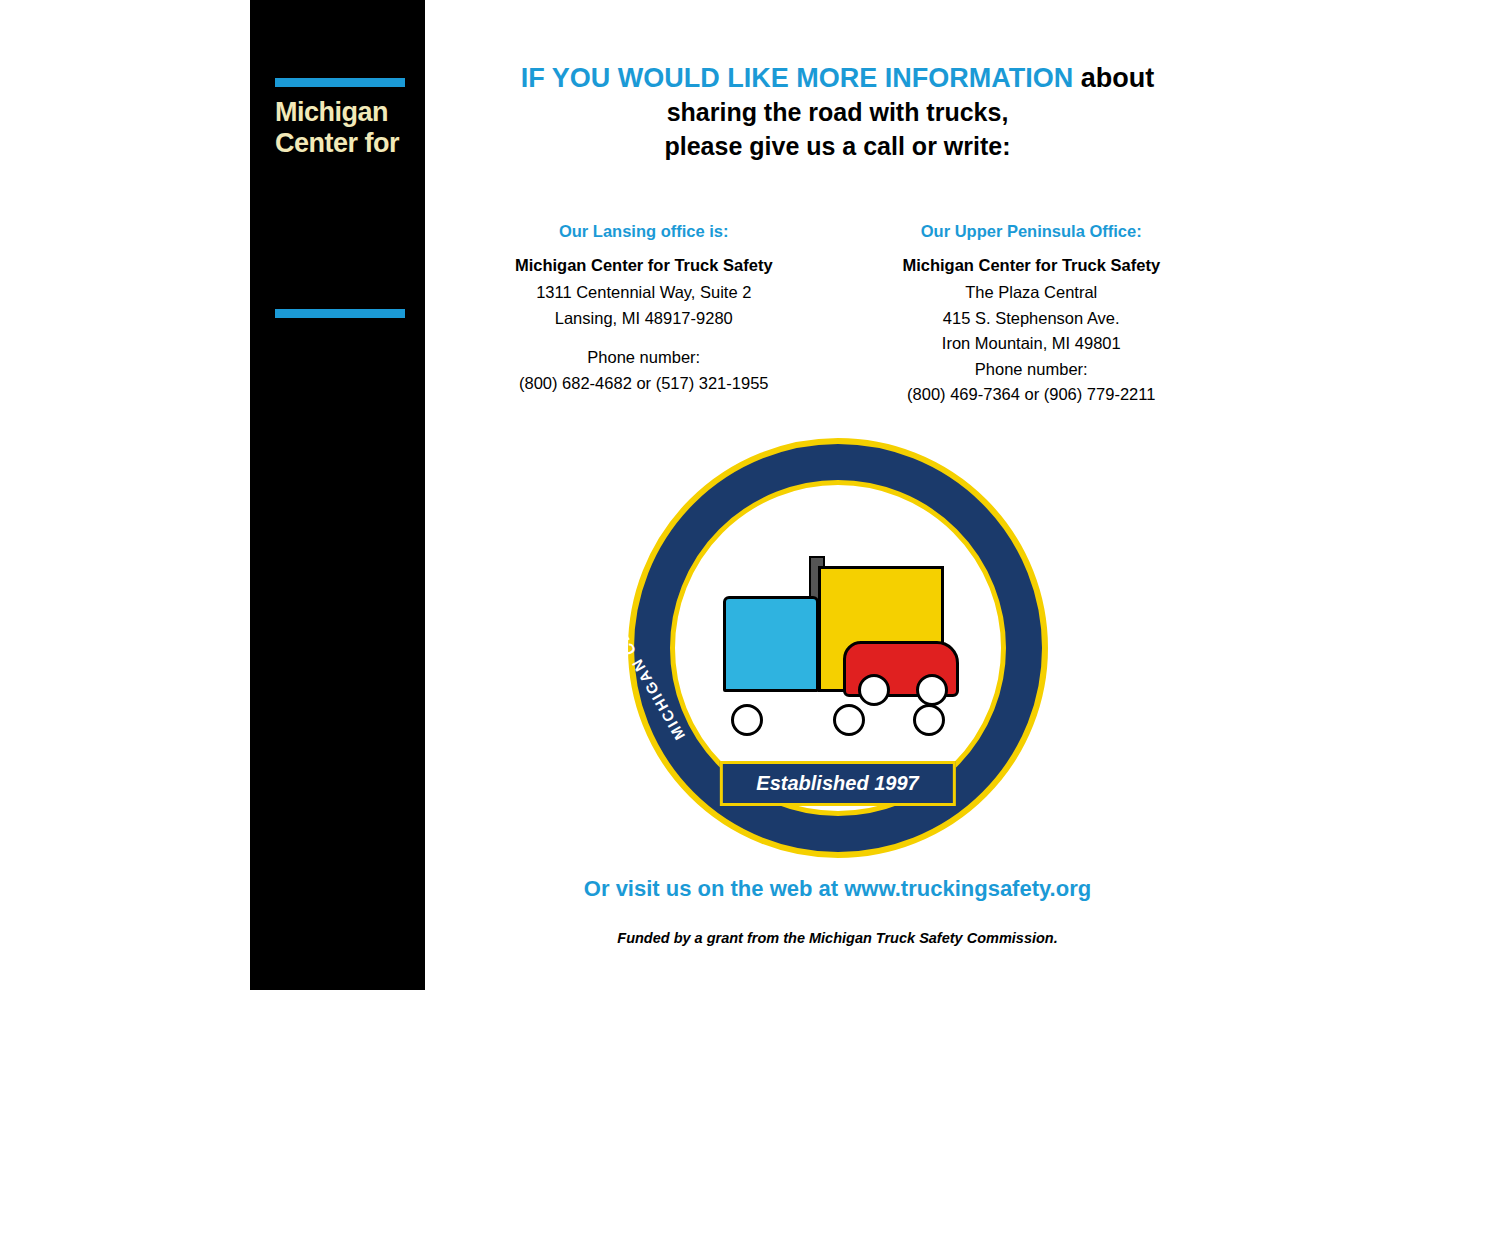Michigan
Center for
IF YOU WOULD LIKE MORE INFORMATION about sharing the road with trucks, please give us a call or write:
Our Lansing office is:
Michigan Center for Truck Safety
1311 Centennial Way, Suite 2
Lansing, MI 48917-9280
Phone number:
(800) 682-4682 or (517) 321-1955
Our Upper Peninsula Office:
Michigan Center for Truck Safety
The Plaza Central
415 S. Stephenson Ave.
Iron Mountain, MI 49801
Phone number:
(800) 469-7364 or (906) 779-2211
MICHIGAN CENTER for TRUCK SAFETY
Established 1997
Or visit us on the web at www.truckingsafety.org
Funded by a grant from the Michigan Truck Safety Commission.